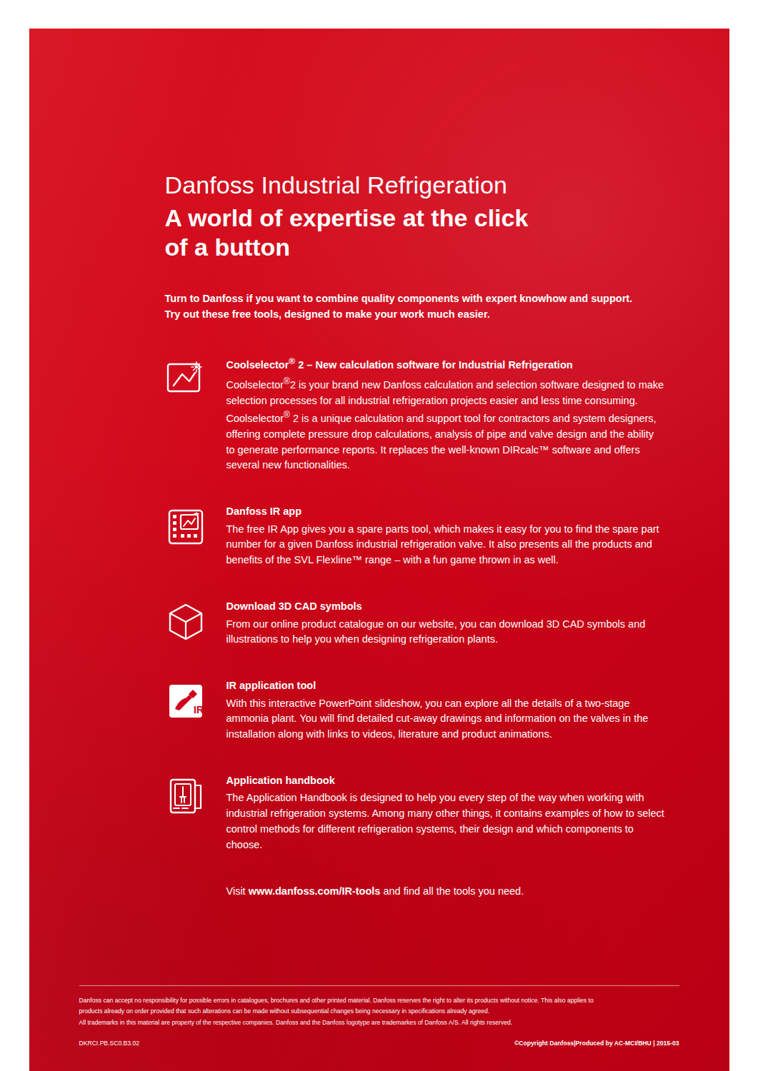Danfoss Industrial Refrigeration
A world of expertise at the click
of a button
Turn to Danfoss if you want to combine quality components with expert knowhow and support. Try out these free tools, designed to make your work much easier.
Coolselector® 2 – New calculation software for Industrial Refrigeration
Coolselector®2 is your brand new Danfoss calculation and selection software designed to make selection processes for all industrial refrigeration projects easier and less time consuming. Coolselector® 2 is a unique calculation and support tool for contractors and system designers, offering complete pressure drop calculations, analysis of pipe and valve design and the ability to generate performance reports. It replaces the well-known DIRcalc™ software and offers several new functionalities.
Danfoss IR app
The free IR App gives you a spare parts tool, which makes it easy for you to find the spare part number for a given Danfoss industrial refrigeration valve. It also presents all the products and benefits of the SVL Flexline™ range – with a fun game thrown in as well.
Download 3D CAD symbols
From our online product catalogue on our website, you can download 3D CAD symbols and illustrations to help you when designing refrigeration plants.
IR
IR application tool
With this interactive PowerPoint slideshow, you can explore all the details of a two-stage ammonia plant. You will find detailed cut-away drawings and information on the valves in the installation along with links to videos, literature and product animations.
Application handbook
The Application Handbook is designed to help you every step of the way when working with industrial refrigeration systems. Among many other things, it contains examples of how to select control methods for different refrigeration systems, their design and which components to choose.
Visit www.danfoss.com/IR-tools and find all the tools you need.
Danfoss can accept no responsibility for possible errors in catalogues, brochures and other printed material. Danfoss reserves the right to alter its products without notice. This also applies to
products already on order provided that such alterations can be made without subsequential changes being necessary in specifications already agreed.
All trademarks in this material are property of the respective companies. Danfoss and the Danfoss logotype are trademarkes of Danfoss A/S. All rights reserved.
DKRCI.PB.SC0.B3.02 ©Copyright Danfoss|Produced by AC-MCI/BHU | 2015-03